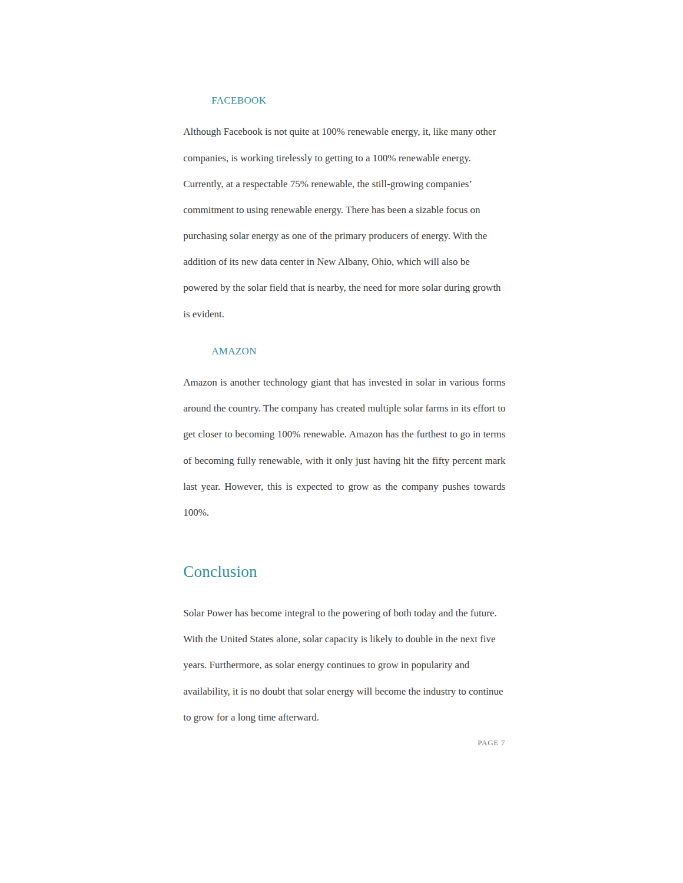FACEBOOK
Although Facebook is not quite at 100% renewable energy, it, like many other companies, is working tirelessly to getting to a 100% renewable energy. Currently, at a respectable 75% renewable, the still-growing companies’ commitment to using renewable energy. There has been a sizable focus on purchasing solar energy as one of the primary producers of energy. With the addition of its new data center in New Albany, Ohio, which will also be powered by the solar field that is nearby, the need for more solar during growth is evident.
AMAZON
Amazon is another technology giant that has invested in solar in various forms around the country. The company has created multiple solar farms in its effort to get closer to becoming 100% renewable. Amazon has the furthest to go in terms of becoming fully renewable, with it only just having hit the fifty percent mark last year. However, this is expected to grow as the company pushes towards 100%.
Conclusion
Solar Power has become integral to the powering of both today and the future. With the United States alone, solar capacity is likely to double in the next five years. Furthermore, as solar energy continues to grow in popularity and availability, it is no doubt that solar energy will become the industry to continue to grow for a long time afterward.
PAGE 7